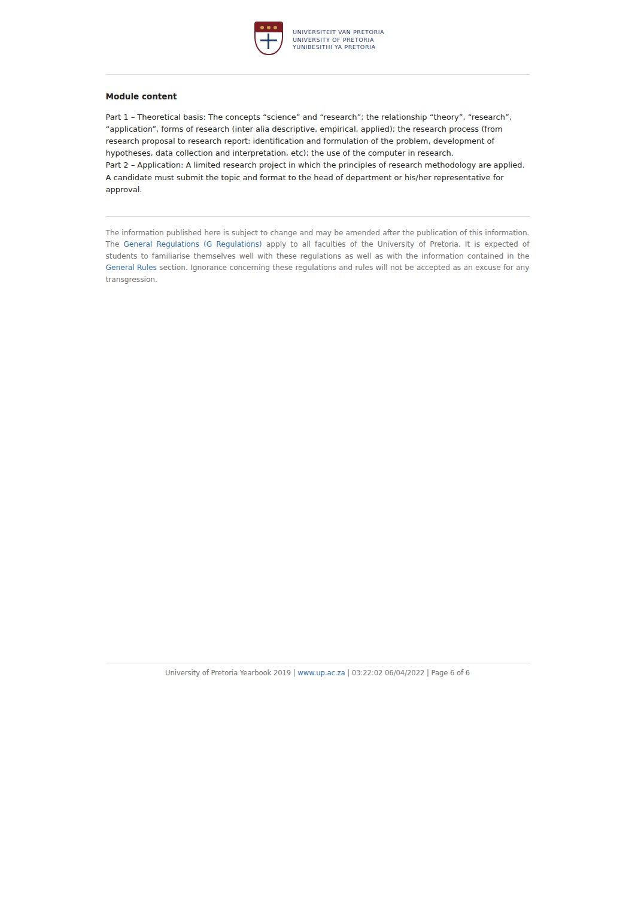Universiteit van Pretoria
University of Pretoria
Yunibesithi ya Pretoria
Module content
Part 1 – Theoretical basis: The concepts “science” and “research”; the relationship “theory”, “research”, “application”, forms of research (inter alia descriptive, empirical, applied); the research process (from research proposal to research report: identification and formulation of the problem, development of hypotheses, data collection and interpretation, etc); the use of the computer in research.
Part 2 – Application: A limited research project in which the principles of research methodology are applied. A candidate must submit the topic and format to the head of department or his/her representative for approval.
The information published here is subject to change and may be amended after the publication of this information. The General Regulations (G Regulations) apply to all faculties of the University of Pretoria. It is expected of students to familiarise themselves well with these regulations as well as with the information contained in the General Rules section. Ignorance concerning these regulations and rules will not be accepted as an excuse for any transgression.
University of Pretoria Yearbook 2019 | www.up.ac.za | 03:22:02 06/04/2022 | Page 6 of 6